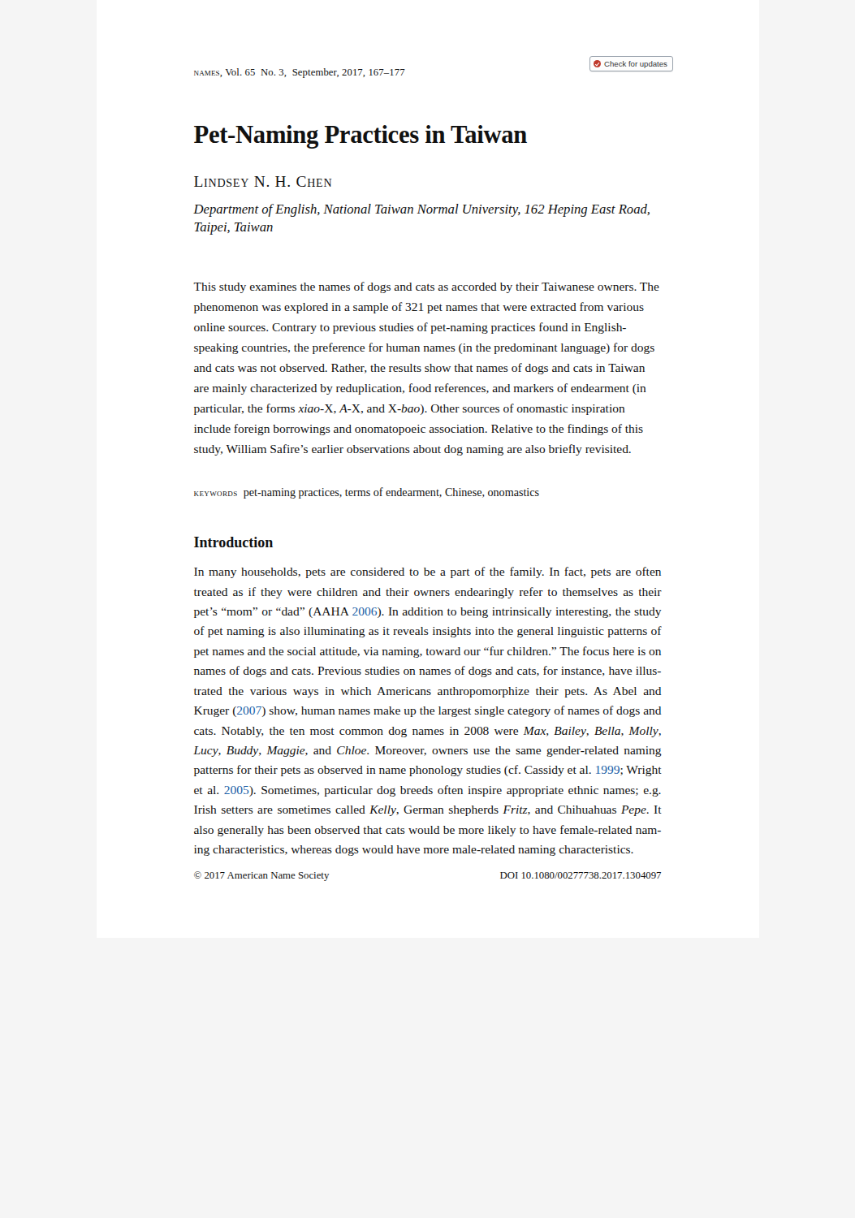Check for updates
names, Vol. 65 No. 3, September, 2017, 167–177
Pet-Naming Practices in Taiwan
Lindsey N. H. Chen
Department of English, National Taiwan Normal University, 162 Heping East Road, Taipei, Taiwan
This study examines the names of dogs and cats as accorded by their Taiwanese owners. The phenomenon was explored in a sample of 321 pet names that were extracted from various online sources. Contrary to previous studies of pet-naming practices found in English-speaking countries, the preference for human names (in the predominant language) for dogs and cats was not observed. Rather, the results show that names of dogs and cats in Taiwan are mainly characterized by reduplication, food references, and markers of endearment (in particular, the forms xiao-X, A-X, and X-bao). Other sources of onomastic inspiration include foreign borrowings and onomatopoeic association. Relative to the findings of this study, William Safire’s earlier observations about dog naming are also briefly revisited.
keywords pet-naming practices, terms of endearment, Chinese, onomastics
Introduction
In many households, pets are considered to be a part of the family. In fact, pets are often treated as if they were children and their owners endearingly refer to themselves as their pet’s “mom” or “dad” (AAHA 2006). In addition to being intrinsically interesting, the study of pet naming is also illuminating as it reveals insights into the general linguistic patterns of pet names and the social attitude, via naming, toward our “fur children.” The focus here is on names of dogs and cats. Previous studies on names of dogs and cats, for instance, have illustrated the various ways in which Americans anthropomorphize their pets. As Abel and Kruger (2007) show, human names make up the largest single category of names of dogs and cats. Notably, the ten most common dog names in 2008 were Max, Bailey, Bella, Molly, Lucy, Buddy, Maggie, and Chloe. Moreover, owners use the same gender-related naming patterns for their pets as observed in name phonology studies (cf. Cassidy et al. 1999; Wright et al. 2005). Sometimes, particular dog breeds often inspire appropriate ethnic names; e.g. Irish setters are sometimes called Kelly, German shepherds Fritz, and Chihuahuas Pepe. It also generally has been observed that cats would be more likely to have female-related naming characteristics, whereas dogs would have more male-related naming characteristics.
© 2017 American Name Society DOI 10.1080/00277738.2017.1304097